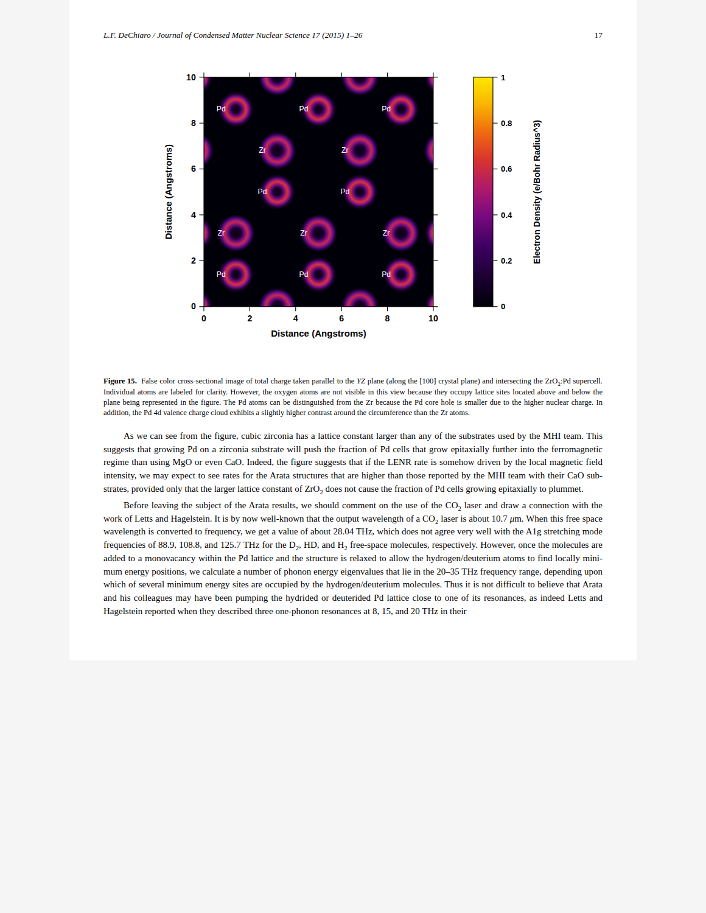L.F. DeChiaro / Journal of Condensed Matter Nuclear Science 17 (2015) 1–26 17
Pd Pd Pd Zr Zr Pd Pd Zr Zr Zr Pd Pd Pd 0 2 4 6 8 10 Distance (Angstroms) 0 2 4 6 8 10 Distance (Angstroms) 0 0.2 0.4 0.6 0.8 1 Electron Density (e/Bohr Radius^3)
Figure 15. False color cross-sectional image of total charge taken parallel to the YZ plane (along the [100] crystal plane) and intersecting the ZrO2:Pd supercell. Individual atoms are labeled for clarity. However, the oxygen atoms are not visible in this view because they occupy lattice sites located above and below the plane being represented in the figure. The Pd atoms can be distinguished from the Zr because the Pd core hole is smaller due to the higher nuclear charge. In addition, the Pd 4d valence charge cloud exhibits a slightly higher contrast around the circumference than the Zr atoms.
As we can see from the figure, cubic zirconia has a lattice constant larger than any of the substrates used by the MHI team. This suggests that growing Pd on a zirconia substrate will push the fraction of Pd cells that grow epitaxially further into the ferromagnetic regime than using MgO or even CaO. Indeed, the figure suggests that if the LENR rate is somehow driven by the local magnetic field intensity, we may expect to see rates for the Arata structures that are higher than those reported by the MHI team with their CaO substrates, provided only that the larger lattice constant of ZrO2 does not cause the fraction of Pd cells growing epitaxially to plummet.
Before leaving the subject of the Arata results, we should comment on the use of the CO2 laser and draw a connection with the work of Letts and Hagelstein. It is by now well-known that the output wavelength of a CO2 laser is about 10.7 μm. When this free space wavelength is converted to frequency, we get a value of about 28.04 THz, which does not agree very well with the A1g stretching mode frequencies of 88.9, 108.8, and 125.7 THz for the D2, HD, and H2 free-space molecules, respectively. However, once the molecules are added to a monovacancy within the Pd lattice and the structure is relaxed to allow the hydrogen/deuterium atoms to find locally minimum energy positions, we calculate a number of phonon energy eigenvalues that lie in the 20–35 THz frequency range, depending upon which of several minimum energy sites are occupied by the hydrogen/deuterium molecules. Thus it is not difficult to believe that Arata and his colleagues may have been pumping the hydrided or deuterided Pd lattice close to one of its resonances, as indeed Letts and Hagelstein reported when they described three one-phonon resonances at 8, 15, and 20 THz in their